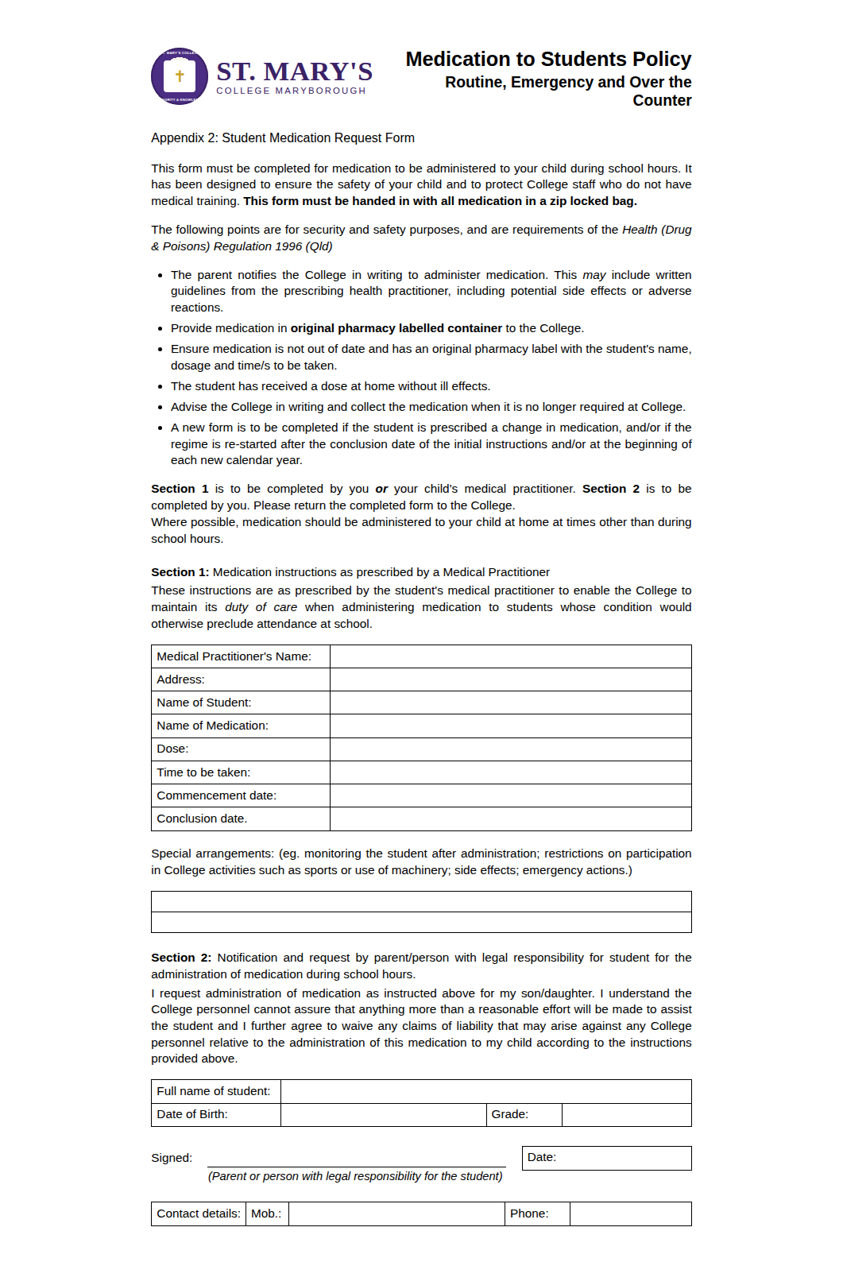✝
ST. MARY'S
COLLEGE MARYBOROUGH
Medication to Students Policy
Routine, Emergency and Over the Counter
Appendix 2: Student Medication Request Form
This form must be completed for medication to be administered to your child during school hours. It has been designed to ensure the safety of your child and to protect College staff who do not have medical training. This form must be handed in with all medication in a zip locked bag.
The following points are for security and safety purposes, and are requirements of the Health (Drug & Poisons) Regulation 1996 (Qld)
The parent notifies the College in writing to administer medication. This may include written guidelines from the prescribing health practitioner, including potential side effects or adverse reactions.
Provide medication in original pharmacy labelled container to the College.
Ensure medication is not out of date and has an original pharmacy label with the student's name, dosage and time/s to be taken.
The student has received a dose at home without ill effects.
Advise the College in writing and collect the medication when it is no longer required at College.
A new form is to be completed if the student is prescribed a change in medication, and/or if the regime is re-started after the conclusion date of the initial instructions and/or at the beginning of each new calendar year.
Section 1 is to be completed by you or your child's medical practitioner. Section 2 is to be completed by you. Please return the completed form to the College.
Where possible, medication should be administered to your child at home at times other than during school hours.
Section 1: Medication instructions as prescribed by a Medical Practitioner
These instructions are as prescribed by the student's medical practitioner to enable the College to maintain its duty of care when administering medication to students whose condition would otherwise preclude attendance at school.
| Medical Practitioner's Name: | |
| Address: | |
| Name of Student: | |
| Name of Medication: | |
| Dose: | |
| Time to be taken: | |
| Commencement date: | |
| Conclusion date. | |
Special arrangements: (eg. monitoring the student after administration; restrictions on participation in College activities such as sports or use of machinery; side effects; emergency actions.)
Section 2: Notification and request by parent/person with legal responsibility for student for the administration of medication during school hours.
I request administration of medication as instructed above for my son/daughter. I understand the College personnel cannot assure that anything more than a reasonable effort will be made to assist the student and I further agree to waive any claims of liability that may arise against any College personnel relative to the administration of this medication to my child according to the instructions provided above.
| Full name of student: | |
| Date of Birth: | | Grade: | |
Signed:
(Parent or person with legal responsibility for the student)
Date:
| Contact details: | Mob.: | | Phone: | |